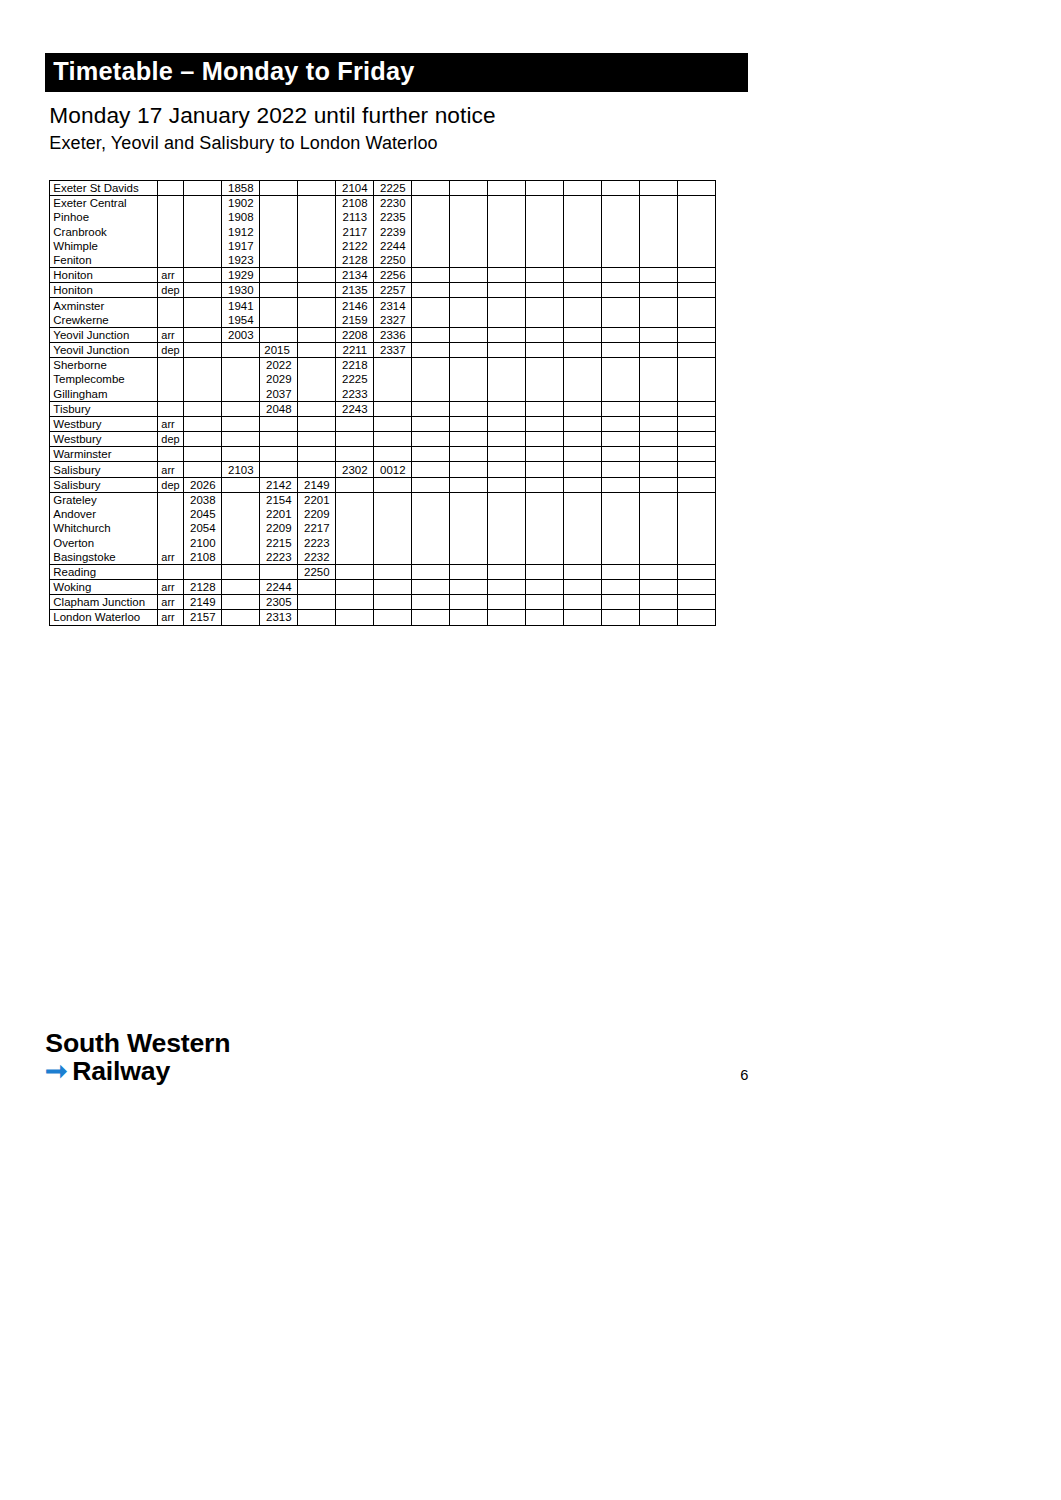Timetable – Monday to Friday
Monday 17 January 2022 until further notice
Exeter, Yeovil and Salisbury to London Waterloo
| Exeter St Davids | | | 1858 | | | 2104 | 2225 | | | | | | | | |
| Exeter Central | | | 1902 | | | 2108 | 2230 | | | | | | | | |
| Pinhoe | | | 1908 | | | 2113 | 2235 | | | | | | | | |
| Cranbrook | | | 1912 | | | 2117 | 2239 | | | | | | | | |
| Whimple | | | 1917 | | | 2122 | 2244 | | | | | | | | |
| Feniton | | | 1923 | | | 2128 | 2250 | | | | | | | | |
| Honiton | arr | | 1929 | | | 2134 | 2256 | | | | | | | | |
| Honiton | dep | | 1930 | | | 2135 | 2257 | | | | | | | | |
| Axminster | | | 1941 | | | 2146 | 2314 | | | | | | | | |
| Crewkerne | | | 1954 | | | 2159 | 2327 | | | | | | | | |
| Yeovil Junction | arr | | 2003 | | | 2208 | 2336 | | | | | | | | |
| Yeovil Junction | dep | | | 2015 | | 2211 | 2337 | | | | | | | | |
| Sherborne | | | | 2022 | | 2218 | | | | | | | | | |
| Templecombe | | | | 2029 | | 2225 | | | | | | | | | |
| Gillingham | | | | 2037 | | 2233 | | | | | | | | | |
| Tisbury | | | | 2048 | | 2243 | | | | | | | | | |
| Westbury | arr | | | | | | | | | | | | | | |
| Westbury | dep | | | | | | | | | | | | | | |
| Warminster | | | | | | | | | | | | | | | |
| Salisbury | arr | | 2103 | | | 2302 | 0012 | | | | | | | | |
| Salisbury | dep | 2026 | | 2142 | 2149 | | | | | | | | | | |
| Grateley | | 2038 | | 2154 | 2201 | | | | | | | | | | |
| Andover | | 2045 | | 2201 | 2209 | | | | | | | | | | |
| Whitchurch | | 2054 | | 2209 | 2217 | | | | | | | | | | |
| Overton | | 2100 | | 2215 | 2223 | | | | | | | | | | |
| Basingstoke | arr | 2108 | | 2223 | 2232 | | | | | | | | | | |
| Reading | | | | | 2250 | | | | | | | | | | |
| Woking | arr | 2128 | | 2244 | | | | | | | | | | | |
| Clapham Junction | arr | 2149 | | 2305 | | | | | | | | | | | |
| London Waterloo | arr | 2157 | | 2313 | | | | | | | | | | | |
South Western
➞Railway
6